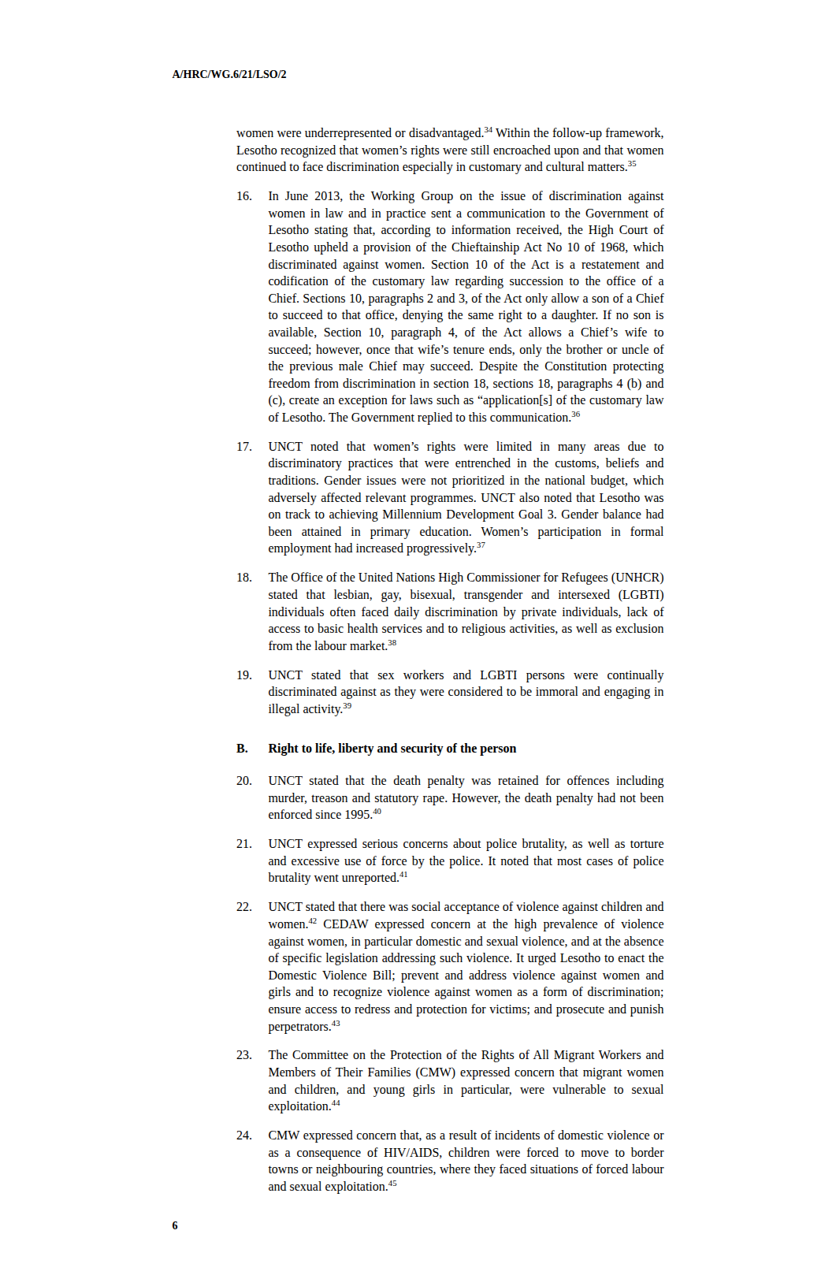A/HRC/WG.6/21/LSO/2
women were underrepresented or disadvantaged.34 Within the follow-up framework, Lesotho recognized that women’s rights were still encroached upon and that women continued to face discrimination especially in customary and cultural matters.35
16.
In June 2013, the Working Group on the issue of discrimination against women in law and in practice sent a communication to the Government of Lesotho stating that, according to information received, the High Court of Lesotho upheld a provision of the Chieftainship Act No 10 of 1968, which discriminated against women. Section 10 of the Act is a restatement and codification of the customary law regarding succession to the office of a Chief. Sections 10, paragraphs 2 and 3, of the Act only allow a son of a Chief to succeed to that office, denying the same right to a daughter. If no son is available, Section 10, paragraph 4, of the Act allows a Chief’s wife to succeed; however, once that wife’s tenure ends, only the brother or uncle of the previous male Chief may succeed. Despite the Constitution protecting freedom from discrimination in section 18, sections 18, paragraphs 4 (b) and (c), create an exception for laws such as “application[s] of the customary law of Lesotho. The Government replied to this communication.36
17.
UNCT noted that women’s rights were limited in many areas due to discriminatory practices that were entrenched in the customs, beliefs and traditions. Gender issues were not prioritized in the national budget, which adversely affected relevant programmes. UNCT also noted that Lesotho was on track to achieving Millennium Development Goal 3. Gender balance had been attained in primary education. Women’s participation in formal employment had increased progressively.37
18.
The Office of the United Nations High Commissioner for Refugees (UNHCR) stated that lesbian, gay, bisexual, transgender and intersexed (LGBTI) individuals often faced daily discrimination by private individuals, lack of access to basic health services and to religious activities, as well as exclusion from the labour market.38
19.
UNCT stated that sex workers and LGBTI persons were continually discriminated against as they were considered to be immoral and engaging in illegal activity.39
B. Right to life, liberty and security of the person
20.
UNCT stated that the death penalty was retained for offences including murder, treason and statutory rape. However, the death penalty had not been enforced since 1995.40
21.
UNCT expressed serious concerns about police brutality, as well as torture and excessive use of force by the police. It noted that most cases of police brutality went unreported.41
22.
UNCT stated that there was social acceptance of violence against children and women.42 CEDAW expressed concern at the high prevalence of violence against women, in particular domestic and sexual violence, and at the absence of specific legislation addressing such violence. It urged Lesotho to enact the Domestic Violence Bill; prevent and address violence against women and girls and to recognize violence against women as a form of discrimination; ensure access to redress and protection for victims; and prosecute and punish perpetrators.43
23.
The Committee on the Protection of the Rights of All Migrant Workers and Members of Their Families (CMW) expressed concern that migrant women and children, and young girls in particular, were vulnerable to sexual exploitation.44
24.
CMW expressed concern that, as a result of incidents of domestic violence or as a consequence of HIV/AIDS, children were forced to move to border towns or neighbouring countries, where they faced situations of forced labour and sexual exploitation.45
6